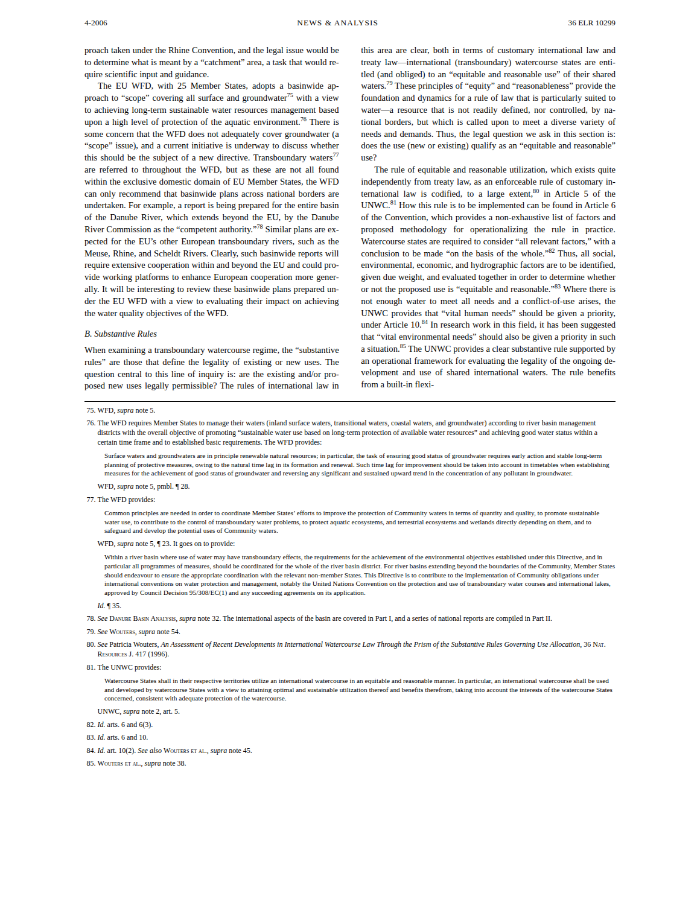4-2006 NEWS & ANALYSIS 36 ELR 10299
proach taken under the Rhine Convention, and the legal issue would be to determine what is meant by a “catchment” area, a task that would require scientific input and guidance.
The EU WFD, with 25 Member States, adopts a basinwide approach to “scope” covering all surface and groundwater75 with a view to achieving long-term sustainable water resources management based upon a high level of protection of the aquatic environment.76 There is some concern that the WFD does not adequately cover groundwater (a “scope” issue), and a current initiative is underway to discuss whether this should be the subject of a new directive. Transboundary waters77 are referred to throughout the WFD, but as these are not all found within the exclusive domestic domain of EU Member States, the WFD can only recommend that basinwide plans across national borders are undertaken. For example, a report is being prepared for the entire basin of the Danube River, which extends beyond the EU, by the Danube River Commission as the “competent authority.”78 Similar plans are expected for the EU’s other European transboundary rivers, such as the Meuse, Rhine, and Scheldt Rivers. Clearly, such basinwide reports will require extensive cooperation within and beyond the EU and could provide working platforms to enhance European cooperation more generally. It will be interesting to review these basinwide plans prepared under the EU WFD with a view to evaluating their impact on achieving the water quality objectives of the WFD.
B. Substantive Rules
When examining a transboundary watercourse regime, the “substantive rules” are those that define the legality of existing or new uses. The question central to this line of inquiry is: are the existing and/or proposed new uses legally permissible? The rules of international law in this area are clear, both in terms of customary international law and treaty law—international (transboundary) watercourse states are entitled (and obliged) to an “equitable and reasonable use” of their shared waters.79 These principles of “equity” and “reasonableness” provide the foundation and dynamics for a rule of law that is particularly suited to water—a resource that is not readily defined, nor controlled, by national borders, but which is called upon to meet a diverse variety of needs and demands. Thus, the legal question we ask in this section is: does the use (new or existing) qualify as an “equitable and reasonable” use?
The rule of equitable and reasonable utilization, which exists quite independently from treaty law, as an enforceable rule of customary international law is codified, to a large extent,80 in Article 5 of the UNWC.81 How this rule is to be implemented can be found in Article 6 of the Convention, which provides a non-exhaustive list of factors and proposed methodology for operationalizing the rule in practice. Watercourse states are required to consider “all relevant factors,” with a conclusion to be made “on the basis of the whole.”82 Thus, all social, environmental, economic, and hydrographic factors are to be identified, given due weight, and evaluated together in order to determine whether or not the proposed use is “equitable and reasonable.”83 Where there is not enough water to meet all needs and a conflict-of-use arises, the UNWC provides that “vital human needs” should be given a priority, under Article 10.84 In research work in this field, it has been suggested that “vital environmental needs” should also be given a priority in such a situation.85 The UNWC provides a clear substantive rule supported by an operational framework for evaluating the legality of the ongoing development and use of shared international waters. The rule benefits from a built-in flexi-
WFD, supra note 5.
The WFD requires Member States to manage their waters (inland surface waters, transitional waters, coastal waters, and groundwater) according to river basin management districts with the overall objective of promoting “sustainable water use based on long-term protection of available water resources” and achieving good water status within a certain time frame and to established basic requirements. The WFD provides:
Surface waters and groundwaters are in principle renewable natural resources; in particular, the task of ensuring good status of groundwater requires early action and stable long-term planning of protective measures, owing to the natural time lag in its formation and renewal. Such time lag for improvement should be taken into account in timetables when establishing measures for the achievement of good status of groundwater and reversing any significant and sustained upward trend in the concentration of any pollutant in groundwater.
WFD, supra note 5, pmbl. ¶ 28.
The WFD provides:
Common principles are needed in order to coordinate Member States’ efforts to improve the protection of Community waters in terms of quantity and quality, to promote sustainable water use, to contribute to the control of transboundary water problems, to protect aquatic ecosystems, and terrestrial ecosystems and wetlands directly depending on them, and to safeguard and develop the potential uses of Community waters.
WFD, supra note 5, ¶ 23. It goes on to provide:
Within a river basin where use of water may have transboundary effects, the requirements for the achievement of the environmental objectives established under this Directive, and in particular all programmes of measures, should be coordinated for the whole of the river basin district. For river basins extending beyond the boundaries of the Community, Member States should endeavour to ensure the appropriate coordination with the relevant non-member States. This Directive is to contribute to the implementation of Community obligations under international conventions on water protection and management, notably the United Nations Convention on the protection and use of transboundary water courses and international lakes, approved by Council Decision 95/308/EC(1) and any succeeding agreements on its application.
Id. ¶ 35.
See Danube Basin Analysis, supra note 32. The international aspects of the basin are covered in Part I, and a series of national reports are compiled in Part II.
See Wouters, supra note 54.
See Patricia Wouters, An Assessment of Recent Developments in International Watercourse Law Through the Prism of the Substantive Rules Governing Use Allocation, 36 Nat. Resources J. 417 (1996).
The UNWC provides:
Watercourse States shall in their respective territories utilize an international watercourse in an equitable and reasonable manner. In particular, an international watercourse shall be used and developed by watercourse States with a view to attaining optimal and sustainable utilization thereof and benefits therefrom, taking into account the interests of the watercourse States concerned, consistent with adequate protection of the watercourse.
UNWC, supra note 2, art. 5.
Id. arts. 6 and 6(3).
Id. arts. 6 and 10.
Id. art. 10(2). See also Wouters et al., supra note 45.
Wouters et al., supra note 38.